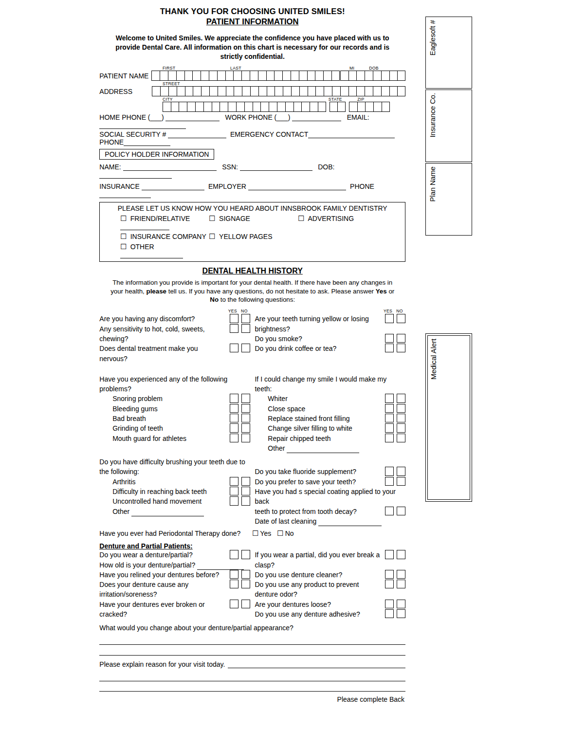Eaglesoft #
Insurance Co.
Plan Name
Medical Alert
THANK YOU FOR CHOOSING UNITED SMILES!
PATIENT INFORMATION
Welcome to United Smiles. We appreciate the confidence you have placed with us to provide Dental Care. All information on this chart is necessary for our records and is strictly confidential.
FIRST
LAST
MI
DOB
PATIENT NAME
STREET
ADDRESS
CITY
STATE
ZIP
HOME PHONE (___) WORK PHONE (___) EMAIL:
SOCIAL SECURITY # EMERGENCY CONTACT PHONE
POLICY HOLDER INFORMATION
NAME: SSN: DOB:
INSURANCE EMPLOYER PHONE
PLEASE LET US KNOW HOW YOU HEARD ABOUT INNSBROOK FAMILY DENTISTRY
☐ FRIEND/RELATIVE
☐ SIGNAGE
☐ ADVERTISING
☐ INSURANCE COMPANY
☐ YELLOW PAGES
☐ OTHER
DENTAL HEALTH HISTORY
The information you provide is important for your dental health. If there have been any changes in your health, please tell us. If you have any questions, do not hesitate to ask. Please answer Yes or No to the following questions:
YES NO
Are you having any discomfort?
Any sensitivity to hot, cold, sweets, chewing?
Does dental treatment make you nervous?
YES NO
Are your teeth turning yellow or losing brightness?
Do you smoke?
Do you drink coffee or tea?
Have you experienced any of the following problems?
Snoring problem
Bleeding gums
Bad breath
Grinding of teeth
Mouth guard for athletes
If I could change my smile I would make my teeth:
Whiter
Close space
Replace stained front filling
Change silver filling to white
Repair chipped teeth
Other
Do you have difficulty brushing your teeth due to
the following:
Arthritis
Difficulty in reaching back teeth
Uncontrolled hand movement
Other
Do you take fluoride supplement?
Do you prefer to save your teeth?
Have you had s special coating applied to your back
teeth to protect from tooth decay?
Date of last cleaning
Have you ever had Periodontal Therapy done? ☐ Yes ☐ No
Denture and Partial Patients:
Do you wear a denture/partial?
How old is your denture/partial?
Have you relined your dentures before?
Does your denture cause any irritation/soreness?
Have your dentures ever broken or cracked?
If you wear a partial, did you ever break a clasp?
Do you use denture cleaner?
Do you use any product to prevent denture odor?
Are your dentures loose?
Do you use any denture adhesive?
What would you change about your denture/partial appearance?
Please explain reason for your visit today.
Please complete Back